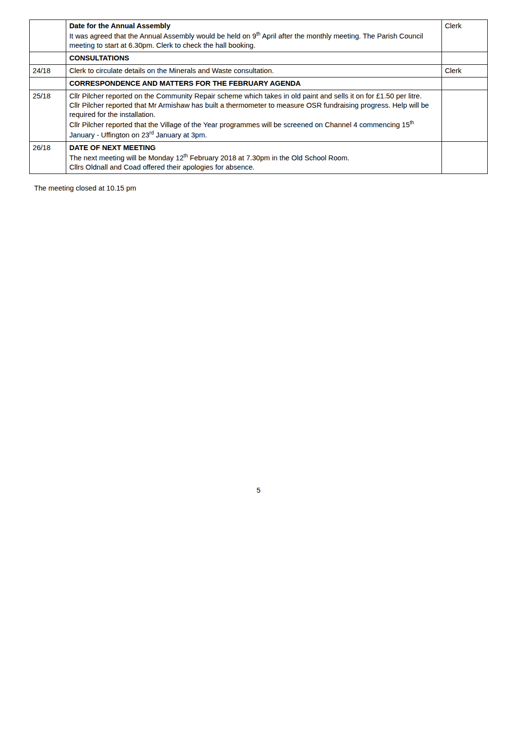| | Date for the Annual Assembly It was agreed that the Annual Assembly would be held on 9 th April after the monthly meeting. The Parish Council meeting to start at 6.30pm. Clerk to check the hall booking. | Clerk |
| | CONSULTATIONS | |
| 24/18 | Clerk to circulate details on the Minerals and Waste consultation. | Clerk |
| | CORRESPONDENCE AND MATTERS FOR THE FEBRUARY AGENDA | |
| 25/18 | Cllr Pilcher reported on the Community Repair scheme which takes in old paint and sells it on for £1.50 per litre. Cllr Pilcher reported that Mr Armishaw has built a thermometer to measure OSR fundraising progress. Help will be required for the installation. Cllr Pilcher reported that the Village of the Year programmes will be screened on Channel 4 commencing 15 th January - Uffington on 23 rd January at 3pm. | |
| 26/18 | DATE OF NEXT MEETING The next meeting will be Monday 12 th February 2018 at 7.30pm in the Old School Room. Cllrs Oldnall and Coad offered their apologies for absence. | |
The meeting closed at 10.15 pm
5